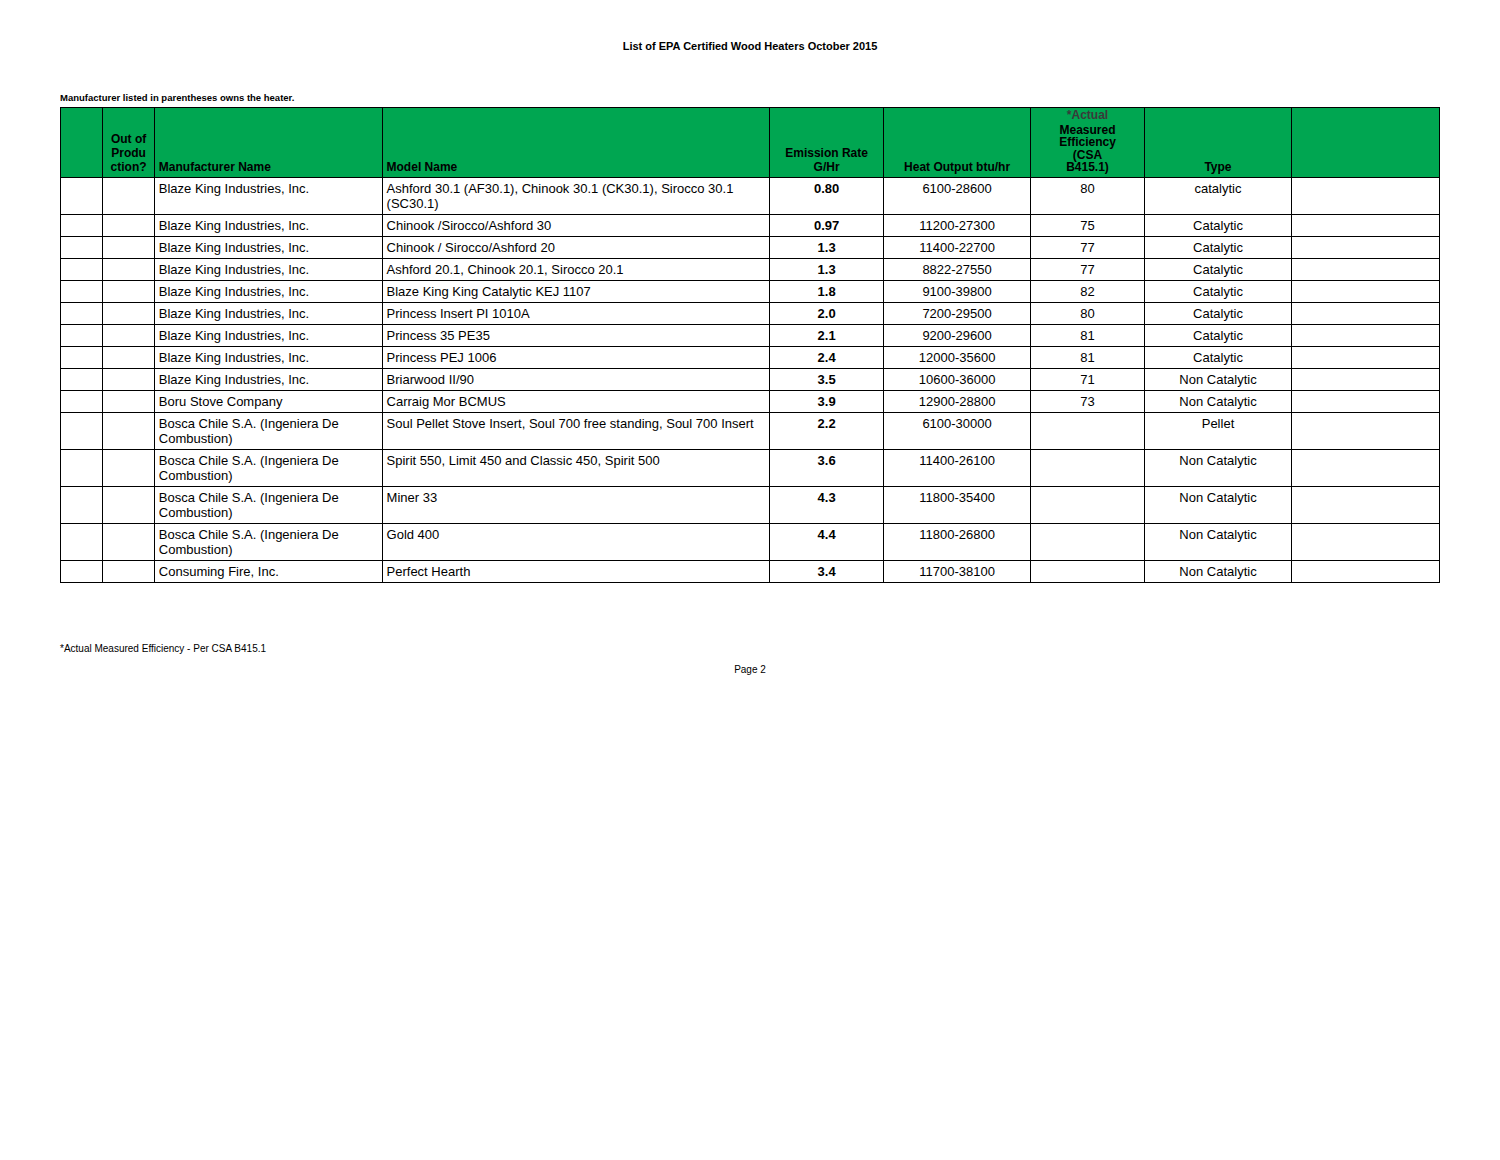List of EPA Certified Wood Heaters October 2015
Manufacturer listed in parentheses owns the heater.
| | Out of Produ ction? | Manufacturer Name | Model Name | Emission Rate G/Hr | Heat Output btu/hr | *Actual Measured Efficiency (CSA B415.1) | Type | |
| --- | --- | --- | --- | --- | --- | --- | --- | --- |
| | | Blaze King Industries, Inc. | Ashford 30.1 (AF30.1), Chinook 30.1 (CK30.1), Sirocco 30.1 (SC30.1) | 0.80 | 6100-28600 | 80 | catalytic | |
| | | Blaze King Industries, Inc. | Chinook /Sirocco/Ashford 30 | 0.97 | 11200-27300 | 75 | Catalytic | |
| | | Blaze King Industries, Inc. | Chinook / Sirocco/Ashford 20 | 1.3 | 11400-22700 | 77 | Catalytic | |
| | | Blaze King Industries, Inc. | Ashford 20.1, Chinook 20.1, Sirocco 20.1 | 1.3 | 8822-27550 | 77 | Catalytic | |
| | | Blaze King Industries, Inc. | Blaze King King Catalytic KEJ 1107 | 1.8 | 9100-39800 | 82 | Catalytic | |
| | | Blaze King Industries, Inc. | Princess Insert PI 1010A | 2.0 | 7200-29500 | 80 | Catalytic | |
| | | Blaze King Industries, Inc. | Princess 35 PE35 | 2.1 | 9200-29600 | 81 | Catalytic | |
| | | Blaze King Industries, Inc. | Princess PEJ 1006 | 2.4 | 12000-35600 | 81 | Catalytic | |
| | | Blaze King Industries, Inc. | Briarwood II/90 | 3.5 | 10600-36000 | 71 | Non Catalytic | |
| | | Boru Stove Company | Carraig Mor BCMUS | 3.9 | 12900-28800 | 73 | Non Catalytic | |
| | | Bosca Chile S.A. (Ingeniera De Combustion) | Soul Pellet Stove Insert, Soul 700 free standing, Soul 700 Insert | 2.2 | 6100-30000 | | Pellet | |
| | | Bosca Chile S.A. (Ingeniera De Combustion) | Spirit 550, Limit 450 and Classic 450, Spirit 500 | 3.6 | 11400-26100 | | Non Catalytic | |
| | | Bosca Chile S.A. (Ingeniera De Combustion) | Miner 33 | 4.3 | 11800-35400 | | Non Catalytic | |
| | | Bosca Chile S.A. (Ingeniera De Combustion) | Gold 400 | 4.4 | 11800-26800 | | Non Catalytic | |
| | | Consuming Fire, Inc. | Perfect Hearth | 3.4 | 11700-38100 | | Non Catalytic | |
*Actual Measured Efficiency - Per CSA B415.1
Page 2